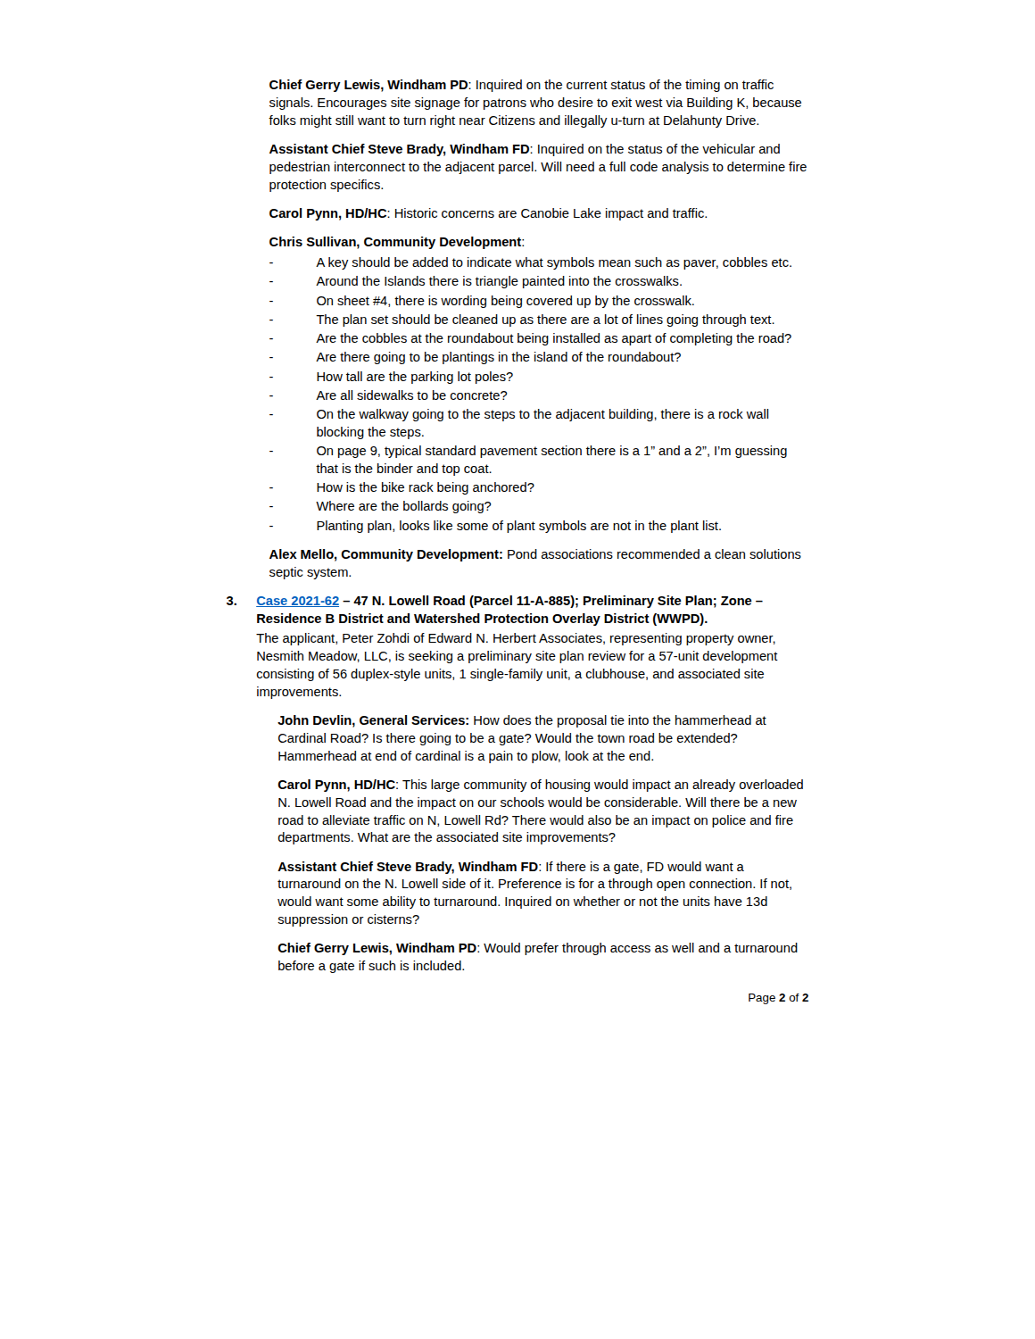Chief Gerry Lewis, Windham PD: Inquired on the current status of the timing on traffic signals. Encourages site signage for patrons who desire to exit west via Building K, because folks might still want to turn right near Citizens and illegally u-turn at Delahunty Drive.
Assistant Chief Steve Brady, Windham FD: Inquired on the status of the vehicular and pedestrian interconnect to the adjacent parcel. Will need a full code analysis to determine fire protection specifics.
Carol Pynn, HD/HC: Historic concerns are Canobie Lake impact and traffic.
Chris Sullivan, Community Development:
-A key should be added to indicate what symbols mean such as paver, cobbles etc.
-Around the Islands there is triangle painted into the crosswalks.
-On sheet #4, there is wording being covered up by the crosswalk.
-The plan set should be cleaned up as there are a lot of lines going through text.
-Are the cobbles at the roundabout being installed as apart of completing the road?
-Are there going to be plantings in the island of the roundabout?
-How tall are the parking lot poles?
-Are all sidewalks to be concrete?
-On the walkway going to the steps to the adjacent building, there is a rock wall blocking the steps.
-On page 9, typical standard pavement section there is a 1” and a 2”, I’m guessing that is the binder and top coat.
-How is the bike rack being anchored?
-Where are the bollards going?
-Planting plan, looks like some of plant symbols are not in the plant list.
Alex Mello, Community Development: Pond associations recommended a clean solutions septic system.
3.
Case 2021-62 – 47 N. Lowell Road (Parcel 11-A-885); Preliminary Site Plan; Zone – Residence B District and Watershed Protection Overlay District (WWPD).
The applicant, Peter Zohdi of Edward N. Herbert Associates, representing property owner, Nesmith Meadow, LLC, is seeking a preliminary site plan review for a 57-unit development consisting of 56 duplex-style units, 1 single-family unit, a clubhouse, and associated site improvements.
John Devlin, General Services: How does the proposal tie into the hammerhead at Cardinal Road? Is there going to be a gate? Would the town road be extended? Hammerhead at end of cardinal is a pain to plow, look at the end.
Carol Pynn, HD/HC: This large community of housing would impact an already overloaded N. Lowell Road and the impact on our schools would be considerable. Will there be a new road to alleviate traffic on N, Lowell Rd? There would also be an impact on police and fire departments. What are the associated site improvements?
Assistant Chief Steve Brady, Windham FD: If there is a gate, FD would want a turnaround on the N. Lowell side of it. Preference is for a through open connection. If not, would want some ability to turnaround. Inquired on whether or not the units have 13d suppression or cisterns?
Chief Gerry Lewis, Windham PD: Would prefer through access as well and a turnaround before a gate if such is included.
Page 2 of 2